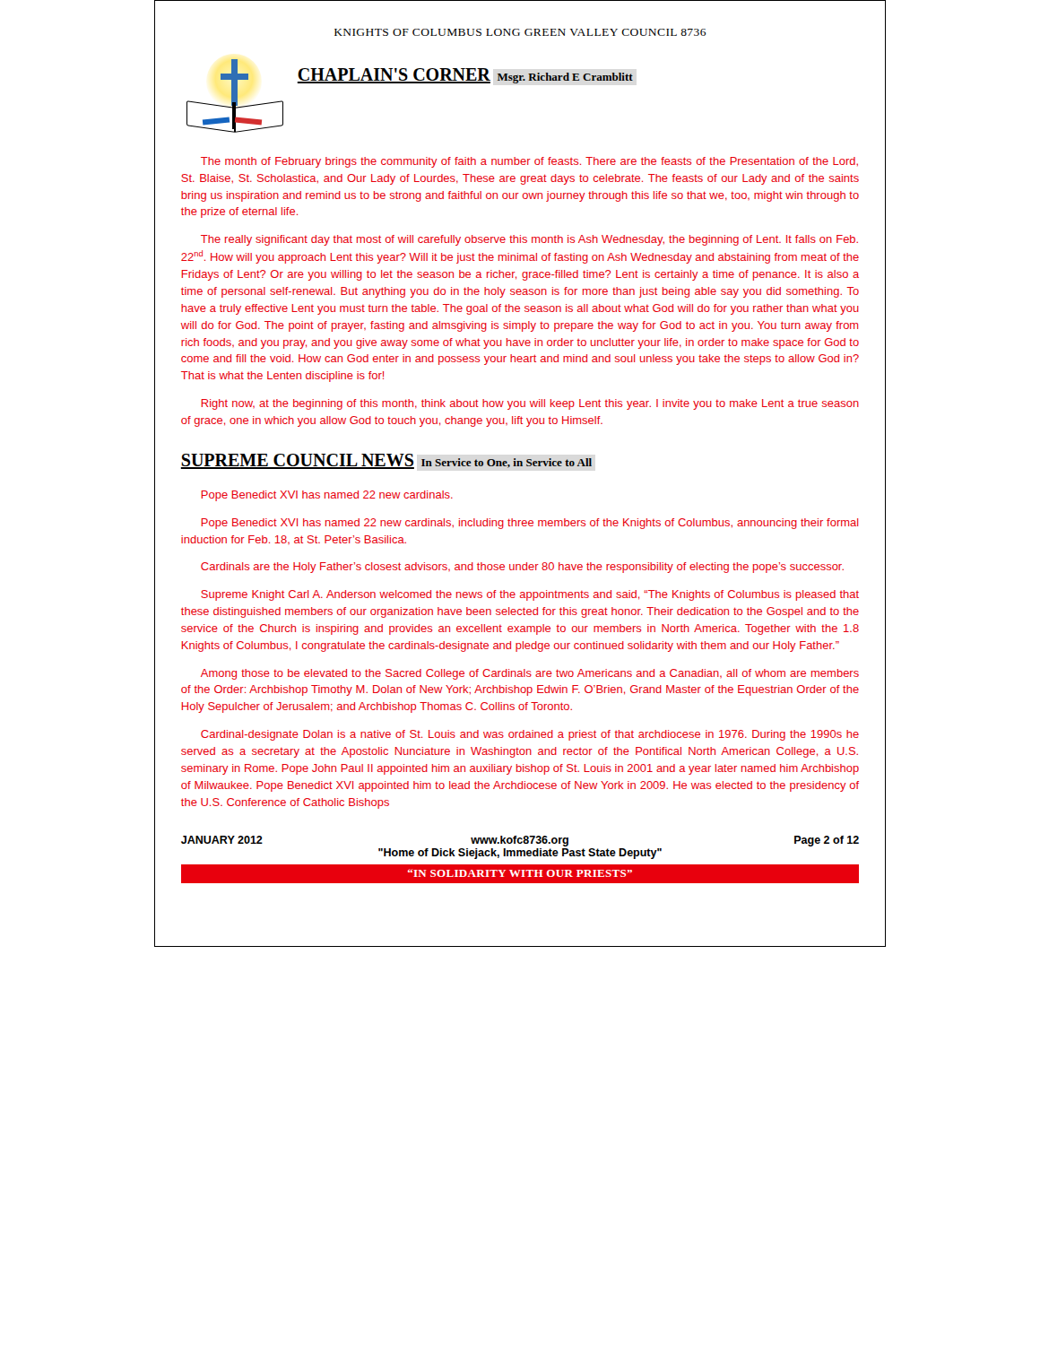KNIGHTS OF COLUMBUS LONG GREEN VALLEY COUNCIL 8736
CHAPLAIN'S CORNER
Msgr. Richard E Cramblitt
The month of February brings the community of faith a number of feasts. There are the feasts of the Presentation of the Lord, St. Blaise, St. Scholastica, and Our Lady of Lourdes, These are great days to celebrate. The feasts of our Lady and of the saints bring us inspiration and remind us to be strong and faithful on our own journey through this life so that we, too, might win through to the prize of eternal life.
The really significant day that most of will carefully observe this month is Ash Wednesday, the beginning of Lent. It falls on Feb. 22nd. How will you approach Lent this year? Will it be just the minimal of fasting on Ash Wednesday and abstaining from meat of the Fridays of Lent? Or are you willing to let the season be a richer, grace-filled time? Lent is certainly a time of penance. It is also a time of personal self-renewal. But anything you do in the holy season is for more than just being able say you did something. To have a truly effective Lent you must turn the table. The goal of the season is all about what God will do for you rather than what you will do for God. The point of prayer, fasting and almsgiving is simply to prepare the way for God to act in you. You turn away from rich foods, and you pray, and you give away some of what you have in order to unclutter your life, in order to make space for God to come and fill the void. How can God enter in and possess your heart and mind and soul unless you take the steps to allow God in? That is what the Lenten discipline is for!
Right now, at the beginning of this month, think about how you will keep Lent this year. I invite you to make Lent a true season of grace, one in which you allow God to touch you, change you, lift you to Himself.
SUPREME COUNCIL NEWS
In Service to One, in Service to All
Pope Benedict XVI has named 22 new cardinals.
Pope Benedict XVI has named 22 new cardinals, including three members of the Knights of Columbus, announcing their formal induction for Feb. 18, at St. Peter’s Basilica.
Cardinals are the Holy Father’s closest advisors, and those under 80 have the responsibility of electing the pope’s successor.
Supreme Knight Carl A. Anderson welcomed the news of the appointments and said, “The Knights of Columbus is pleased that these distinguished members of our organization have been selected for this great honor. Their dedication to the Gospel and to the service of the Church is inspiring and provides an excellent example to our members in North America. Together with the 1.8 Knights of Columbus, I congratulate the cardinals-designate and pledge our continued solidarity with them and our Holy Father.”
Among those to be elevated to the Sacred College of Cardinals are two Americans and a Canadian, all of whom are members of the Order: Archbishop Timothy M. Dolan of New York; Archbishop Edwin F. O’Brien, Grand Master of the Equestrian Order of the Holy Sepulcher of Jerusalem; and Archbishop Thomas C. Collins of Toronto.
Cardinal-designate Dolan is a native of St. Louis and was ordained a priest of that archdiocese in 1976. During the 1990s he served as a secretary at the Apostolic Nunciature in Washington and rector of the Pontifical North American College, a U.S. seminary in Rome. Pope John Paul II appointed him an auxiliary bishop of St. Louis in 2001 and a year later named him Archbishop of Milwaukee. Pope Benedict XVI appointed him to lead the Archdiocese of New York in 2009. He was elected to the presidency of the U.S. Conference of Catholic Bishops
JANUARY 2012
www.kofc8736.org "Home of Dick Siejack, Immediate Past State Deputy"
Page 2 of 12
“IN SOLIDARITY WITH OUR PRIESTS”